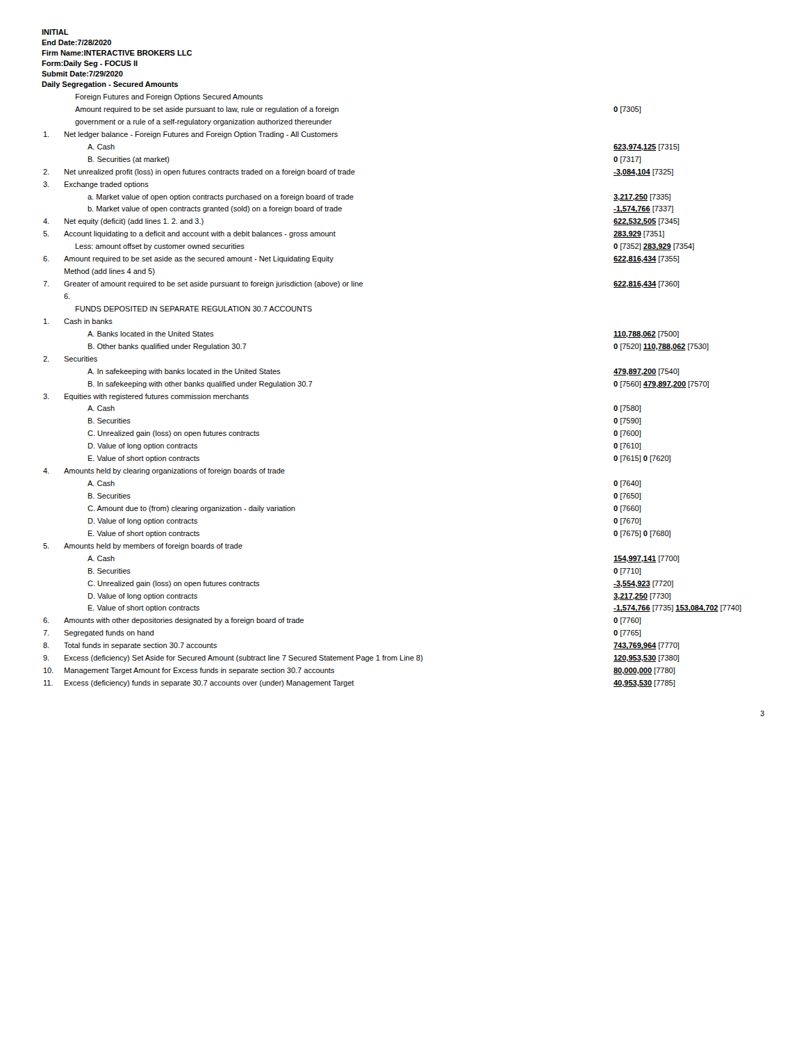INITIAL
End Date:7/28/2020
Firm Name:INTERACTIVE BROKERS LLC
Form:Daily Seg - FOCUS II
Submit Date:7/29/2020
Daily Segregation - Secured Amounts
| | Foreign Futures and Foreign Options Secured Amounts | |
| | Amount required to be set aside pursuant to law, rule or regulation of a foreign | 0 [7305] |
| | government or a rule of a self-regulatory organization authorized thereunder | |
| 1. | Net ledger balance - Foreign Futures and Foreign Option Trading - All Customers | |
| | A. Cash | 623,974,125 [7315] |
| | B. Securities (at market) | 0 [7317] |
| 2. | Net unrealized profit (loss) in open futures contracts traded on a foreign board of trade | -3,084,104 [7325] |
| 3. | Exchange traded options | |
| | a. Market value of open option contracts purchased on a foreign board of trade | 3,217,250 [7335] |
| | b. Market value of open contracts granted (sold) on a foreign board of trade | -1,574,766 [7337] |
| 4. | Net equity (deficit) (add lines 1. 2. and 3.) | 622,532,505 [7345] |
| 5. | Account liquidating to a deficit and account with a debit balances - gross amount | 283,929 [7351] |
| | Less: amount offset by customer owned securities | 0 [7352] 283,929 [7354] |
| 6. | Amount required to be set aside as the secured amount - Net Liquidating Equity | 622,816,434 [7355] |
| | Method (add lines 4 and 5) | |
| 7. | Greater of amount required to be set aside pursuant to foreign jurisdiction (above) or line | 622,816,434 [7360] |
| | 6. | |
| | FUNDS DEPOSITED IN SEPARATE REGULATION 30.7 ACCOUNTS | |
| 1. | Cash in banks | |
| | A. Banks located in the United States | 110,788,062 [7500] |
| | B. Other banks qualified under Regulation 30.7 | 0 [7520] 110,788,062 [7530] |
| 2. | Securities | |
| | A. In safekeeping with banks located in the United States | 479,897,200 [7540] |
| | B. In safekeeping with other banks qualified under Regulation 30.7 | 0 [7560] 479,897,200 [7570] |
| 3. | Equities with registered futures commission merchants | |
| | A. Cash | 0 [7580] |
| | B. Securities | 0 [7590] |
| | C. Unrealized gain (loss) on open futures contracts | 0 [7600] |
| | D. Value of long option contracts | 0 [7610] |
| | E. Value of short option contracts | 0 [7615] 0 [7620] |
| 4. | Amounts held by clearing organizations of foreign boards of trade | |
| | A. Cash | 0 [7640] |
| | B. Securities | 0 [7650] |
| | C. Amount due to (from) clearing organization - daily variation | 0 [7660] |
| | D. Value of long option contracts | 0 [7670] |
| | E. Value of short option contracts | 0 [7675] 0 [7680] |
| 5. | Amounts held by members of foreign boards of trade | |
| | A. Cash | 154,997,141 [7700] |
| | B. Securities | 0 [7710] |
| | C. Unrealized gain (loss) on open futures contracts | -3,554,923 [7720] |
| | D. Value of long option contracts | 3,217,250 [7730] |
| | E. Value of short option contracts | -1,574,766 [7735] 153,084,702 [7740] |
| 6. | Amounts with other depositories designated by a foreign board of trade | 0 [7760] |
| 7. | Segregated funds on hand | 0 [7765] |
| 8. | Total funds in separate section 30.7 accounts | 743,769,964 [7770] |
| 9. | Excess (deficiency) Set Aside for Secured Amount (subtract line 7 Secured Statement Page 1 from Line 8) | 120,953,530 [7380] |
| 10. | Management Target Amount for Excess funds in separate section 30.7 accounts | 80,000,000 [7780] |
| 11. | Excess (deficiency) funds in separate 30.7 accounts over (under) Management Target | 40,953,530 [7785] |
3